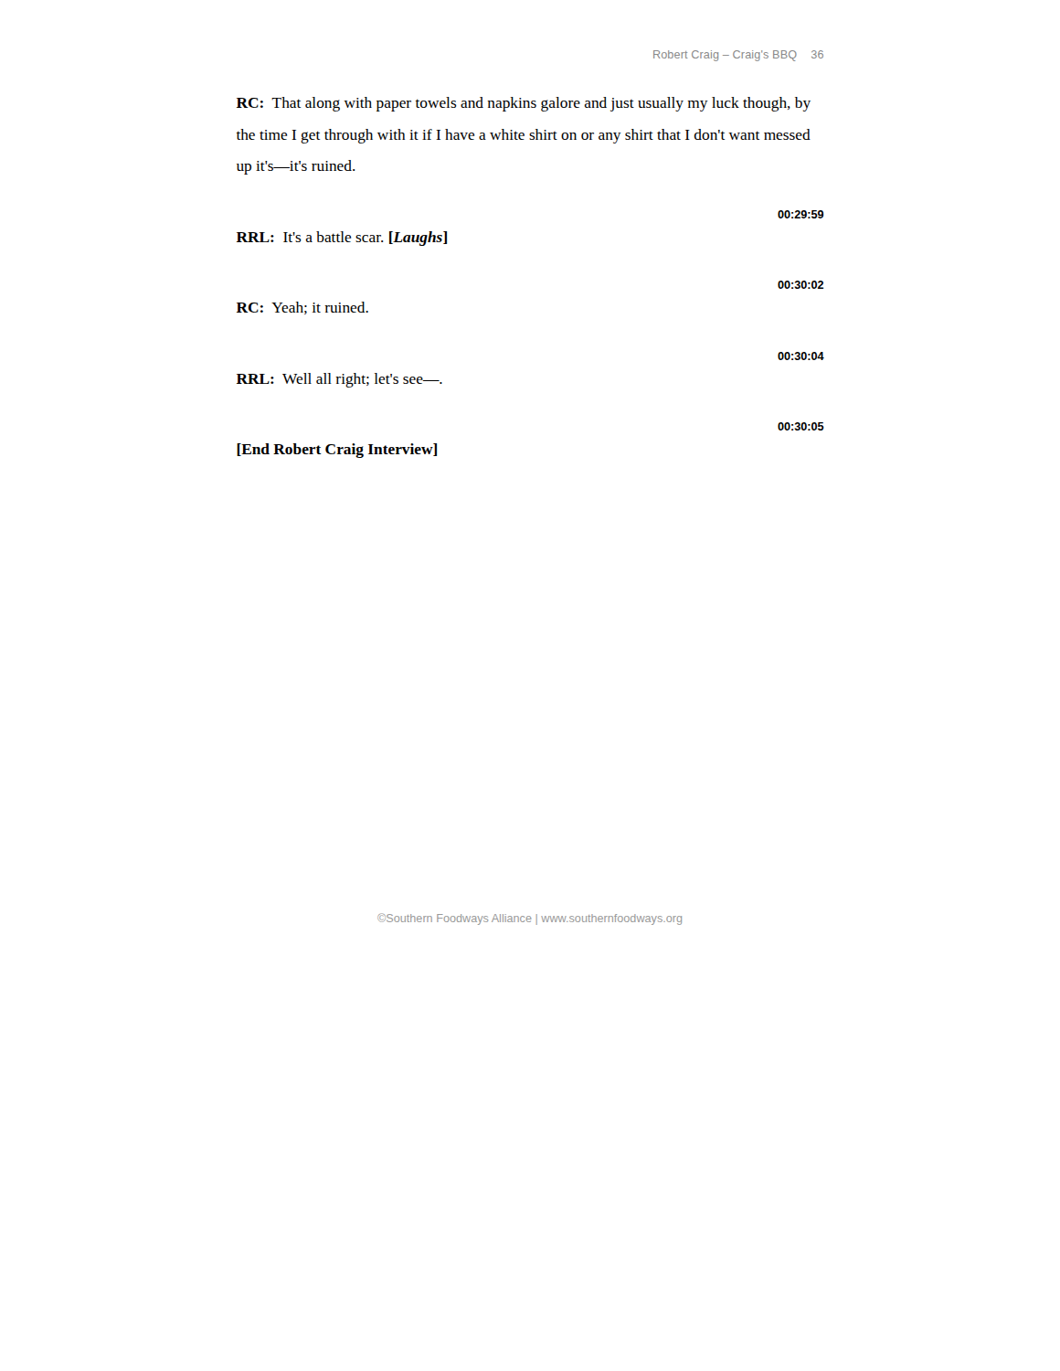Robert Craig – Craig's BBQ 36
RC: That along with paper towels and napkins galore and just usually my luck though, by the time I get through with it if I have a white shirt on or any shirt that I don't want messed up it's—it's ruined.
00:29:59
RRL: It's a battle scar. [Laughs]
00:30:02
RC: Yeah; it ruined.
00:30:04
RRL: Well all right; let's see—.
00:30:05
[End Robert Craig Interview]
©Southern Foodways Alliance | www.southernfoodways.org